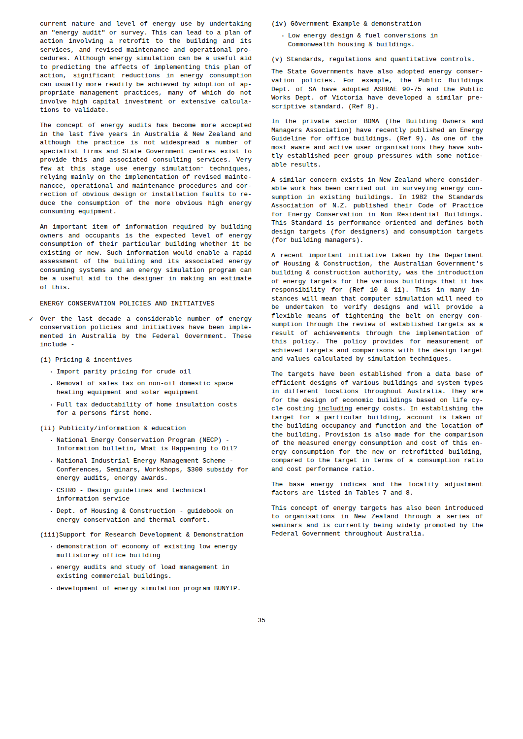current nature and level of energy use by undertaking an "energy audit" or survey. This can lead to a plan of action involving a retrofit to the building and its services, and revised maintenance and operational procedures. Although energy simulation can be a useful aid to predicting the affects of implementing this plan of action, significant reductions in energy consumption can usually more readily be achieved by adoption of appropriate management practices, many of which do not involve high capital investment or extensive calculations to validate.
The concept of energy audits has become more accepted in the last five years in Australia & New Zealand and although the practice is not widespread a number of specialist firms and State Government centres exist to provide this and associated consulting services. Very few at this stage use energy simulation⁻ techniques, relying mainly on the implementation of revised maintenancce, operational and maintenance procedures and correction of obvious design or installation faults to reduce the consumption of the more obvious high energy consuming equipment.
An important item of information required by building owners and occupants is the expected level of energy consumption of their particular building whether it be existing or new. Such information would enable a rapid assessment of the building and its associated energy consuming systems and an energy simulation program can be a useful aid to the designer in making an estimate of this.
ENERGY CONSERVATION POLICIES AND INITIATIVES
✓Over the last decade a considerable number of energy conservation policies and initiatives have been implemented in Australia by the Federal Government. These include -
(i) Pricing & incentives
Import parity pricing for crude oil
Removal of sales tax on non-oil domestic space heating equipment and solar equipment
Full tax deductability of home insulation costs for a persons first home.
(ii) Publicity/information & education
National Energy Conservation Program (NECP) - Information bulletin, What is Happening to Oil?
National Industrial Energy Management Scheme - Conferences, Seminars, Workshops, $300 subsidy for energy audits, energy awards.
CSIRO - Design guidelines and technical information service
Dept. of Housing & Construction - guidebook on energy conservation and thermal comfort.
(iii)Support for Research Development & Demonstration
demonstration of economy of existing low energy multistorey office building
energy audits and study of load management in existing commercial buildings.
development of energy simulation program BUNYIP.
(iv) Gôvernment Example & demonstration
Low energy design & fuel conversions in Commonwealth housing & buildings.
(v) Standards, regulations and quantitative controls.
The State Governments have also adopted energy conservation policies. For example, the Public Buildings Dept. of SA have adopted ASHRAE 90-75 and the Public Works Dept. of Victoria have developed a similar prescriptive standard. (Ref 8).
In the private sector BOMA (The Building Owners and Managers Association) have recently published an Energy Guideline for office buildings. (Ref 9). As one of the most aware and active user organisations they have subtly established peer group pressures with some noticeable results.
A similar concern exists in New Zealand where considerable work has been carried out in surveying energy consumption in existing buildings. In 1982 the Standards Association of N.Z. published their Code of Practice for Energy Conservation in Non Residential Buildings. This Standard is performance oriented and defines both design targets (for designers) and consumption targets (for building managers).
A recent important initiative taken by the Department of Housing & Construction, the Australian Government's building & construction authority, was the introduction of energy targets for the various buildings that it has responsibility for (Ref 10 & 11). This in many instances will mean that computer simulation will need to be undertaken to verify designs and will provide a flexible means of tightening the belt on energy consumption through the review of established targets as a result of achievements through the implementation of this policy. The policy provides for measurement of achieved targets and comparisons with the design target and values calculated by simulation techniques.
The targets have been established from a data base of efficient designs of various buildings and system types in different locations throughout Australia. They are for the design of economic buildings based on life cycle costing including energy costs. In establishing the target for a particular building, account is taken of the building occupancy and function and the location of the building. Provision is also made for the comparison of the measured energy consumption and cost of this energy consumption for the new or retrofitted building, compared to the target in terms of a consumption ratio and cost performance ratio.
The base energy indices and the locality adjustment factors are listed in Tables 7 and 8.
This concept of energy targets has also been introduced to organisations in New Zealand through a series of seminars and is currently being widely promoted by the Federal Government throughout Australia.
35